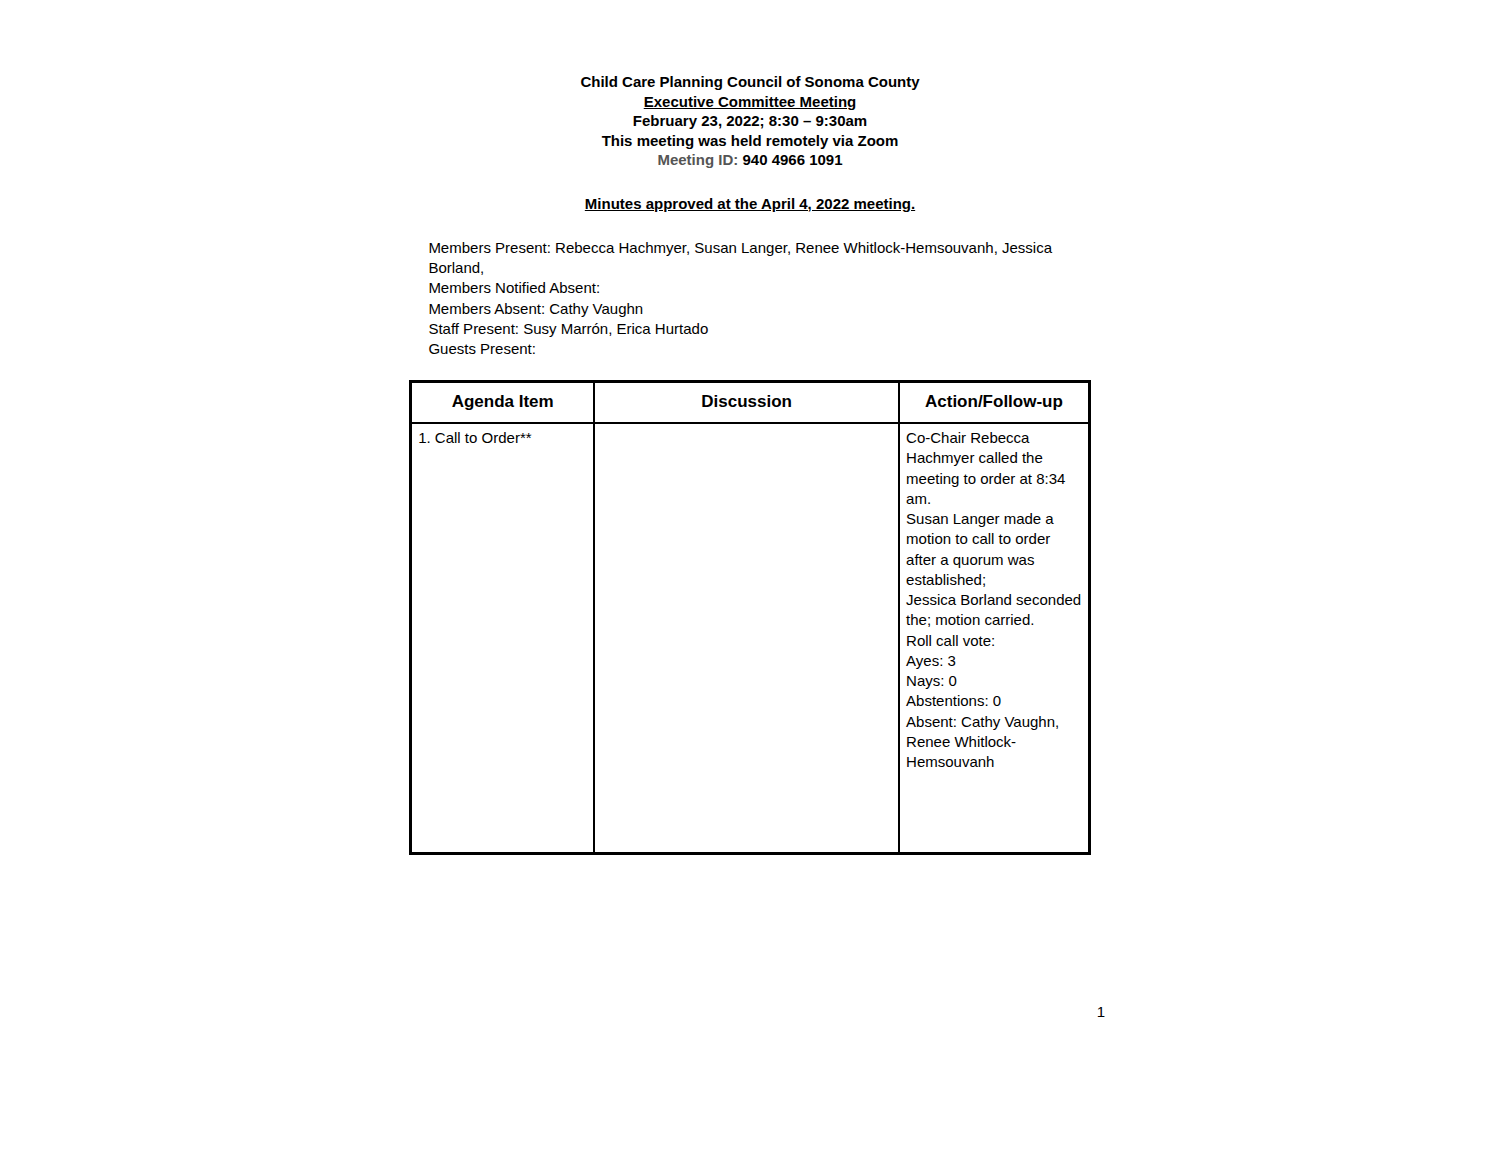Child Care Planning Council of Sonoma County
Executive Committee Meeting
February 23, 2022; 8:30 – 9:30am
This meeting was held remotely via Zoom
Meeting ID: 940 4966 1091
Minutes approved at the April 4, 2022 meeting.
Members Present: Rebecca Hachmyer, Susan Langer, Renee Whitlock-Hemsouvanh, Jessica Borland,
Members Notified Absent:
Members Absent: Cathy Vaughn
Staff Present: Susy Marrón, Erica Hurtado
Guests Present:
| Agenda Item | Discussion | Action/Follow-up |
| --- | --- | --- |
| 1. Call to Order** | | Co-Chair Rebecca Hachmyer called the meeting to order at 8:34 am. Susan Langer made a motion to call to order after a quorum was established; Jessica Borland seconded the; motion carried. Roll call vote: Ayes: 3 Nays: 0 Abstentions: 0 Absent: Cathy Vaughn, Renee Whitlock-Hemsouvanh |
1